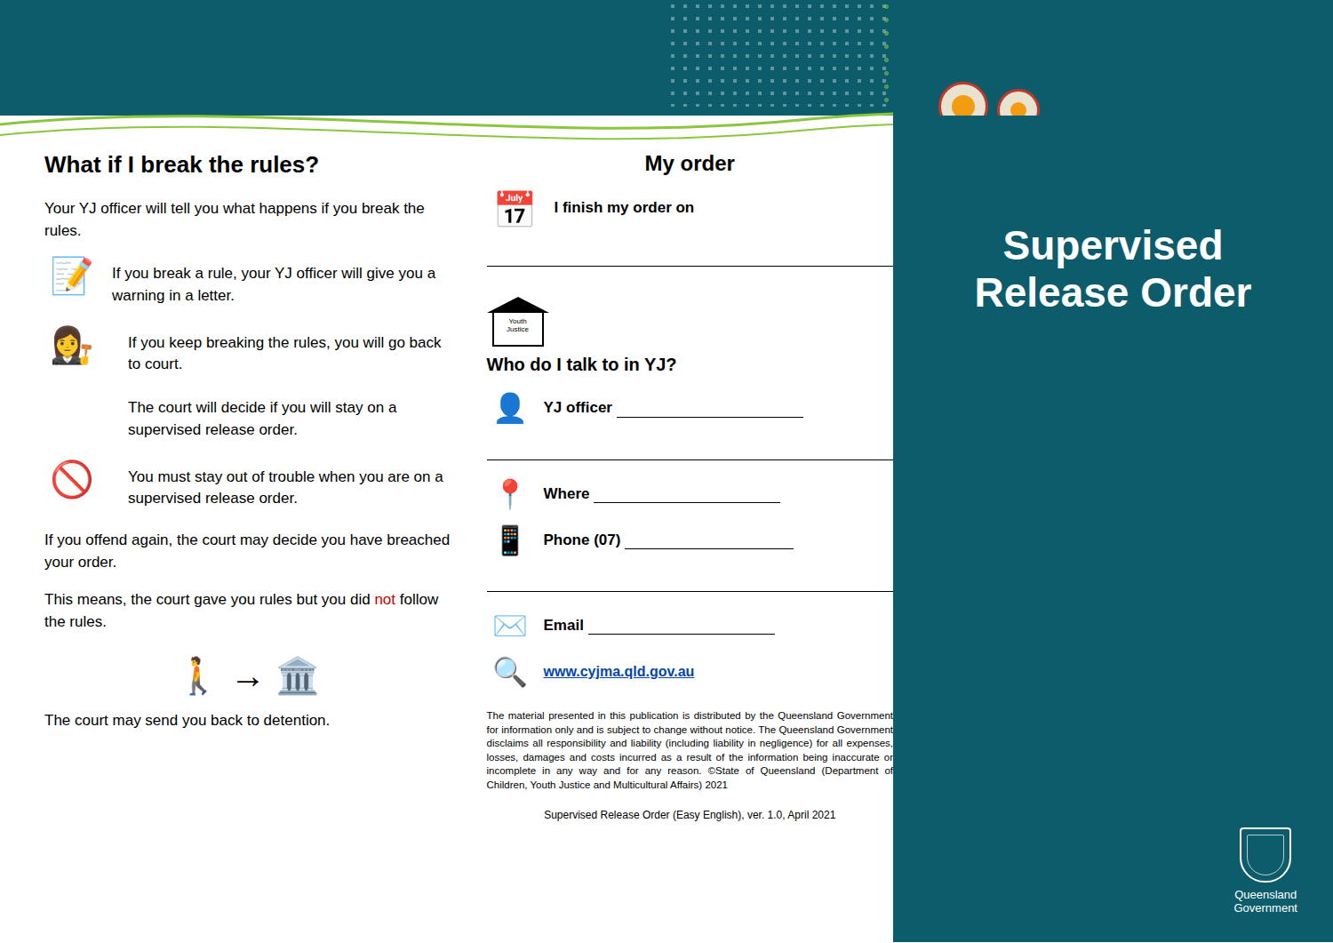Supervised
Release Order
Queensland
Government
Department of Children, Youth Justice
and Multicultural Affairs
What if I break the rules?
Your YJ officer will tell you what happens if you break the rules.
📝
If you break a rule, your YJ officer will give you a warning in a letter.
👩‍⚖️
If you keep breaking the rules, you will go back to court.
The court will decide if you will stay on a supervised release order.
🚫
You must stay out of trouble when you are on a supervised release order.
If you offend again, the court may decide you have breached your order.
This means, the court gave you rules but you did not follow the rules.
🚶 → 🏛️
The court may send you back to detention.
My order
📅
I finish my order on
Youth
Justice
Who do I talk to in YJ?
👤
YJ officer
📍
Where
📱
Phone (07)
✉️
Email
🔍
www.cyjma.qld.gov.au
The material presented in this publication is distributed by the Queensland Government for information only and is subject to change without notice. The Queensland Government disclaims all responsibility and liability (including liability in negligence) for all expenses, losses, damages and costs incurred as a result of the information being inaccurate or incomplete in any way and for any reason. ©State of Queensland (Department of Children, Youth Justice and Multicultural Affairs) 2021
Supervised Release Order (Easy English), ver. 1.0, April 2021